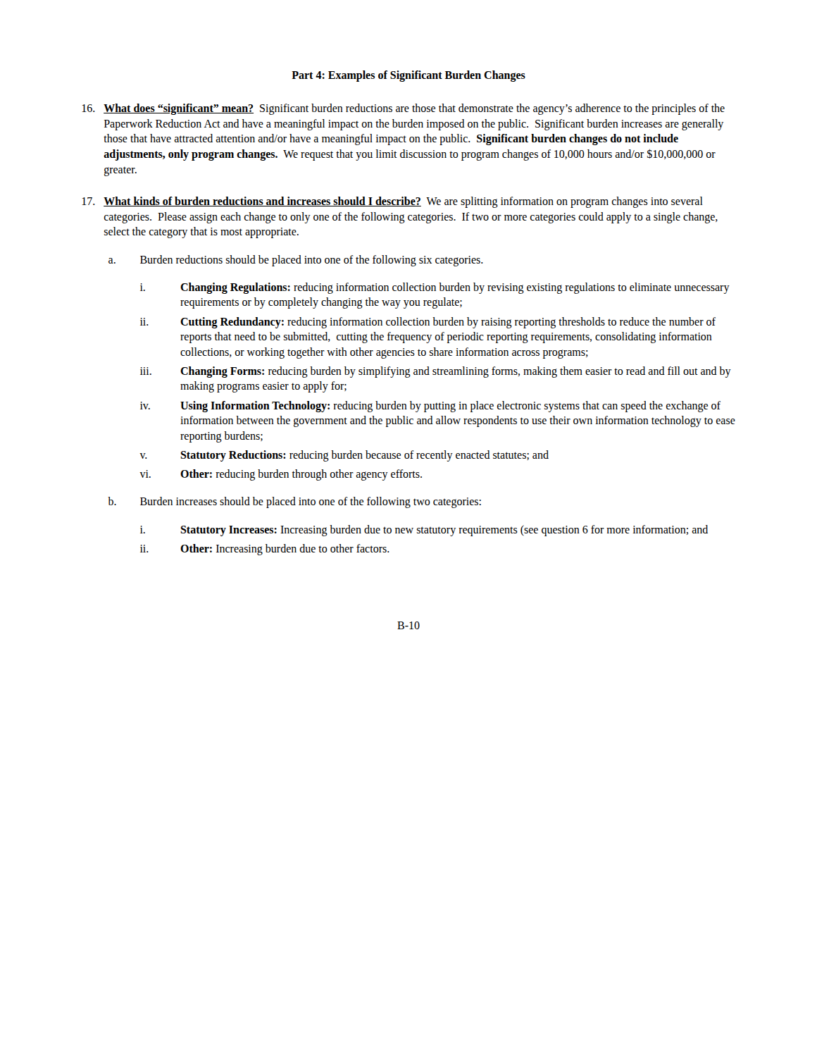Part 4: Examples of Significant Burden Changes
What does “significant” mean? Significant burden reductions are those that demonstrate the agency’s adherence to the principles of the Paperwork Reduction Act and have a meaningful impact on the burden imposed on the public. Significant burden increases are generally those that have attracted attention and/or have a meaningful impact on the public. Significant burden changes do not include adjustments, only program changes. We request that you limit discussion to program changes of 10,000 hours and/or $10,000,000 or greater.
What kinds of burden reductions and increases should I describe? We are splitting information on program changes into several categories. Please assign each change to only one of the following categories. If two or more categories could apply to a single change, select the category that is most appropriate.
Burden reductions should be placed into one of the following six categories.
Changing Regulations: reducing information collection burden by revising existing regulations to eliminate unnecessary requirements or by completely changing the way you regulate;
Cutting Redundancy: reducing information collection burden by raising reporting thresholds to reduce the number of reports that need to be submitted, cutting the frequency of periodic reporting requirements, consolidating information collections, or working together with other agencies to share information across programs;
Changing Forms: reducing burden by simplifying and streamlining forms, making them easier to read and fill out and by making programs easier to apply for;
Using Information Technology: reducing burden by putting in place electronic systems that can speed the exchange of information between the government and the public and allow respondents to use their own information technology to ease reporting burdens;
Statutory Reductions: reducing burden because of recently enacted statutes; and
Other: reducing burden through other agency efforts.
Burden increases should be placed into one of the following two categories:
Statutory Increases: Increasing burden due to new statutory requirements (see question 6 for more information; and
Other: Increasing burden due to other factors.
B-10